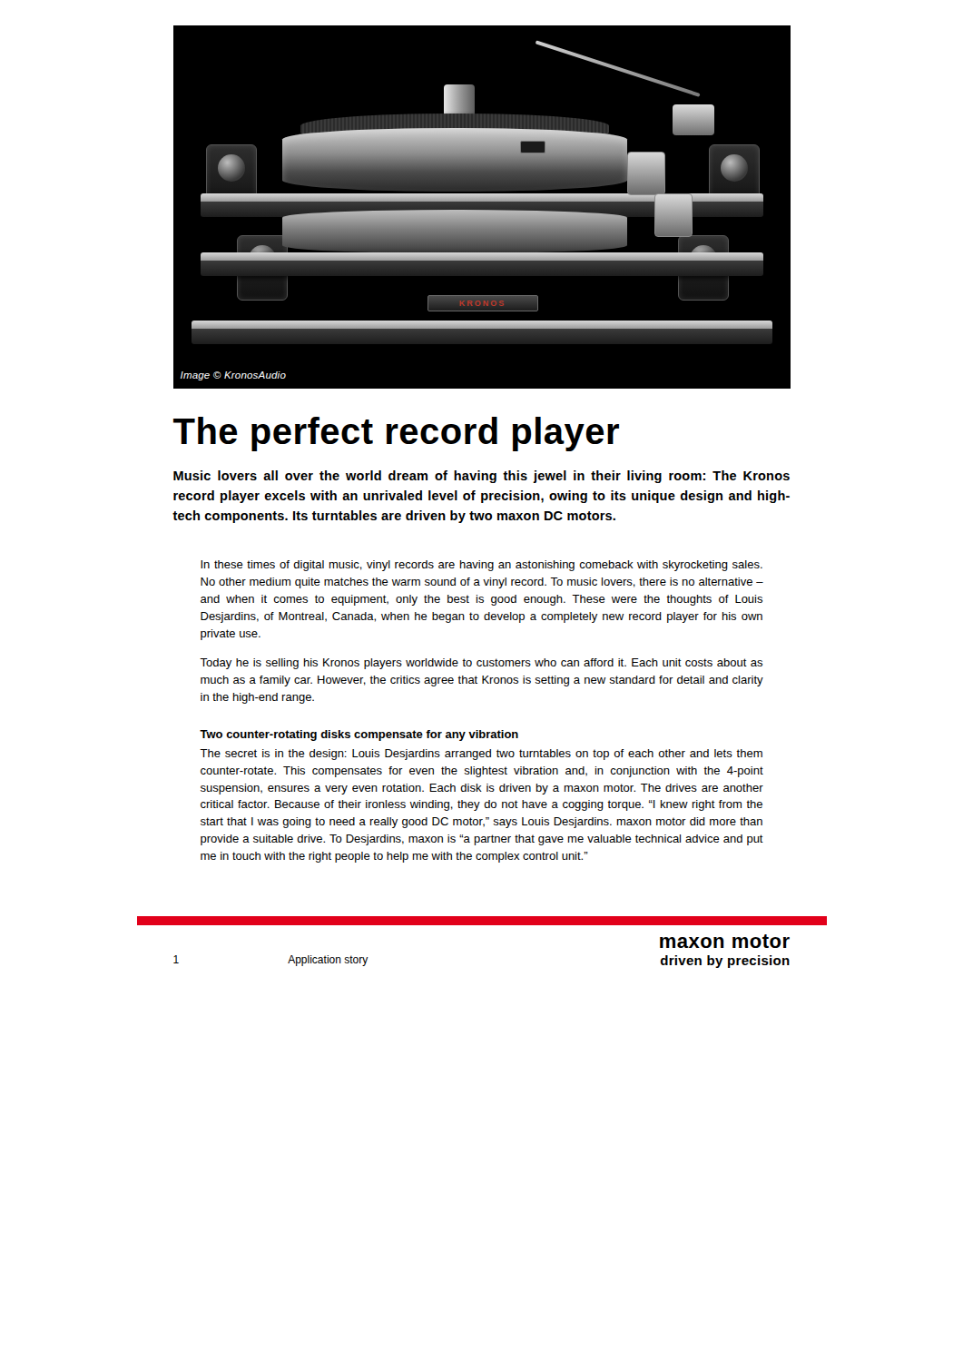KRONOS
Image © KronosAudio
The perfect record player
Music lovers all over the world dream of having this jewel in their living room: The Kronos record player excels with an unrivaled level of precision, owing to its unique design and high-tech components. Its turntables are driven by two maxon DC motors.
In these times of digital music, vinyl records are having an astonishing comeback with skyrocketing sales. No other medium quite matches the warm sound of a vinyl record. To music lovers, there is no alternative – and when it comes to equipment, only the best is good enough. These were the thoughts of Louis Desjardins, of Montreal, Canada, when he began to develop a completely new record player for his own private use.
Today he is selling his Kronos players worldwide to customers who can afford it. Each unit costs about as much as a family car. However, the critics agree that Kronos is setting a new standard for detail and clarity in the high-end range.
Two counter-rotating disks compensate for any vibration
The secret is in the design: Louis Desjardins arranged two turntables on top of each other and lets them counter-rotate. This compensates for even the slightest vibration and, in conjunction with the 4-point suspension, ensures a very even rotation. Each disk is driven by a maxon motor. The drives are another critical factor. Because of their ironless winding, they do not have a cogging torque. “I knew right from the start that I was going to need a really good DC motor,” says Louis Desjardins. maxon motor did more than provide a suitable drive. To Desjardins, maxon is “a partner that gave me valuable technical advice and put me in touch with the right people to help me with the complex control unit.”
1 Application story
maxon motor
driven by precision